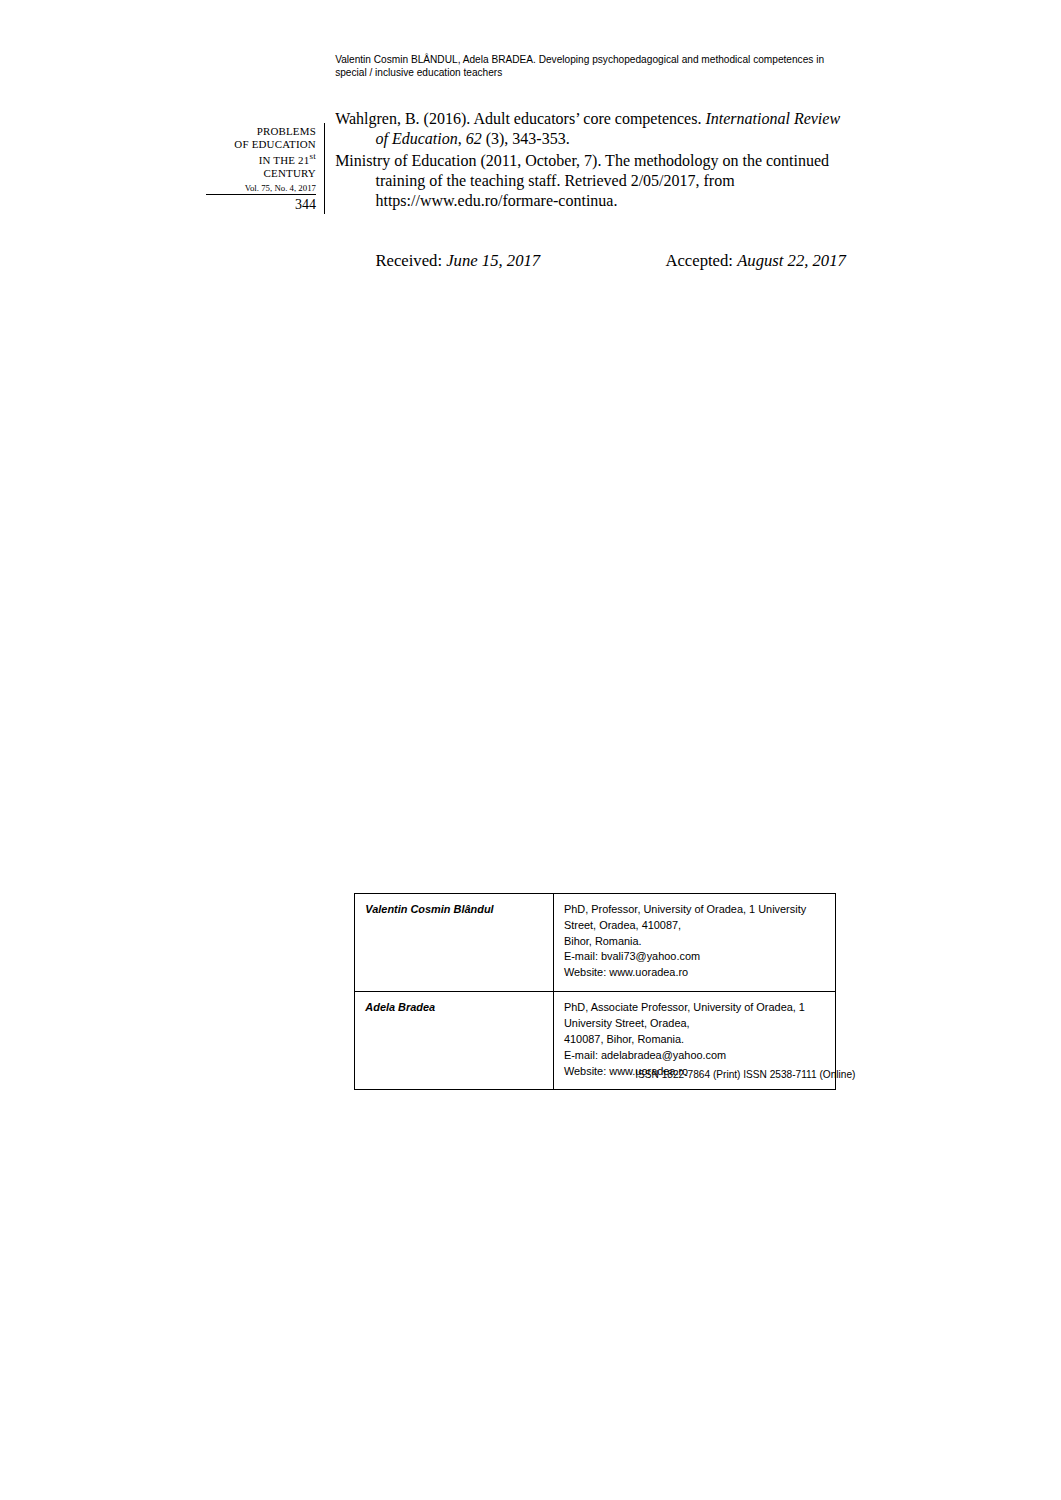Valentin Cosmin BLÂNDUL, Adela BRADEA. Developing psychopedagogical and methodical competences in special / inclusive education teachers
PROBLEMS
OF EDUCATION
IN THE 21st CENTURY
Vol. 75, No. 4, 2017
344
Wahlgren, B. (2016). Adult educators’ core competences. International Review of Education, 62 (3), 343-353.
Ministry of Education (2011, October, 7). The methodology on the continued training of the teaching staff. Retrieved 2/05/2017, from https://www.edu.ro/formare-continua.
Received: June 15, 2017
Accepted: August 22, 2017
| Valentin Cosmin Blândul | PhD, Professor, University of Oradea, 1 University Street, Oradea, 410087, Bihor, Romania. E-mail: bvali73@yahoo.com Website: www.uoradea.ro |
| Adela Bradea | PhD, Associate Professor, University of Oradea, 1 University Street, Oradea, 410087, Bihor, Romania. E-mail: adelabradea@yahoo.com Website: www.uoradea.ro |
ISSN 1822-7864 (Print) ISSN 2538-7111 (Online)